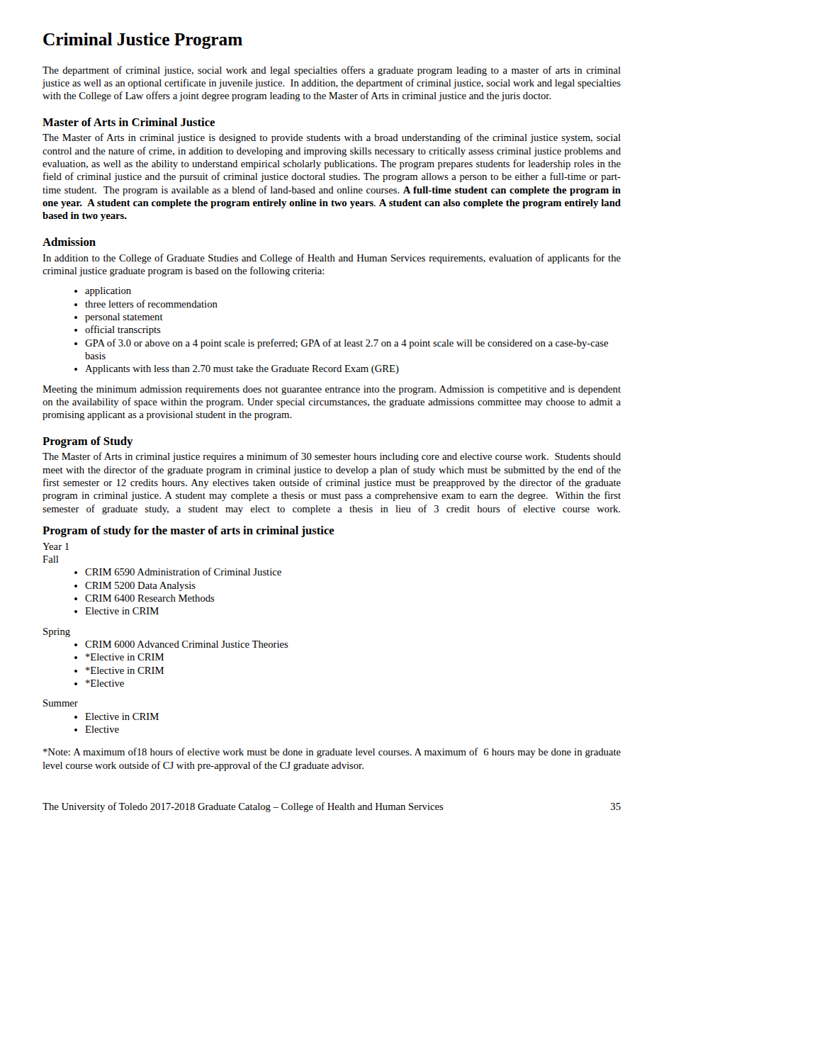Criminal Justice Program
The department of criminal justice, social work and legal specialties offers a graduate program leading to a master of arts in criminal justice as well as an optional certificate in juvenile justice. In addition, the department of criminal justice, social work and legal specialties with the College of Law offers a joint degree program leading to the Master of Arts in criminal justice and the juris doctor.
Master of Arts in Criminal Justice
The Master of Arts in criminal justice is designed to provide students with a broad understanding of the criminal justice system, social control and the nature of crime, in addition to developing and improving skills necessary to critically assess criminal justice problems and evaluation, as well as the ability to understand empirical scholarly publications. The program prepares students for leadership roles in the field of criminal justice and the pursuit of criminal justice doctoral studies. The program allows a person to be either a full-time or part-time student. The program is available as a blend of land-based and online courses. A full-time student can complete the program in one year. A student can complete the program entirely online in two years. A student can also complete the program entirely land based in two years.
Admission
In addition to the College of Graduate Studies and College of Health and Human Services requirements, evaluation of applicants for the criminal justice graduate program is based on the following criteria:
application
three letters of recommendation
personal statement
official transcripts
GPA of 3.0 or above on a 4 point scale is preferred; GPA of at least 2.7 on a 4 point scale will be considered on a case-by-case basis
Applicants with less than 2.70 must take the Graduate Record Exam (GRE)
Meeting the minimum admission requirements does not guarantee entrance into the program. Admission is competitive and is dependent on the availability of space within the program. Under special circumstances, the graduate admissions committee may choose to admit a promising applicant as a provisional student in the program.
Program of Study
The Master of Arts in criminal justice requires a minimum of 30 semester hours including core and elective course work. Students should meet with the director of the graduate program in criminal justice to develop a plan of study which must be submitted by the end of the first semester or 12 credits hours. Any electives taken outside of criminal justice must be preapproved by the director of the graduate program in criminal justice. A student may complete a thesis or must pass a comprehensive exam to earn the degree. Within the first semester of graduate study, a student may elect to complete a thesis in lieu of 3 credit hours of elective course work.
Program of study for the master of arts in criminal justice
Year 1
Fall
CRIM 6590 Administration of Criminal Justice
CRIM 5200 Data Analysis
CRIM 6400 Research Methods
Elective in CRIM
Spring
CRIM 6000 Advanced Criminal Justice Theories
*Elective in CRIM
*Elective in CRIM
*Elective
Summer
Elective in CRIM
Elective
*Note: A maximum of18 hours of elective work must be done in graduate level courses. A maximum of 6 hours may be done in graduate level course work outside of CJ with pre-approval of the CJ graduate advisor.
The University of Toledo 2017-2018 Graduate Catalog – College of Health and Human Services 35